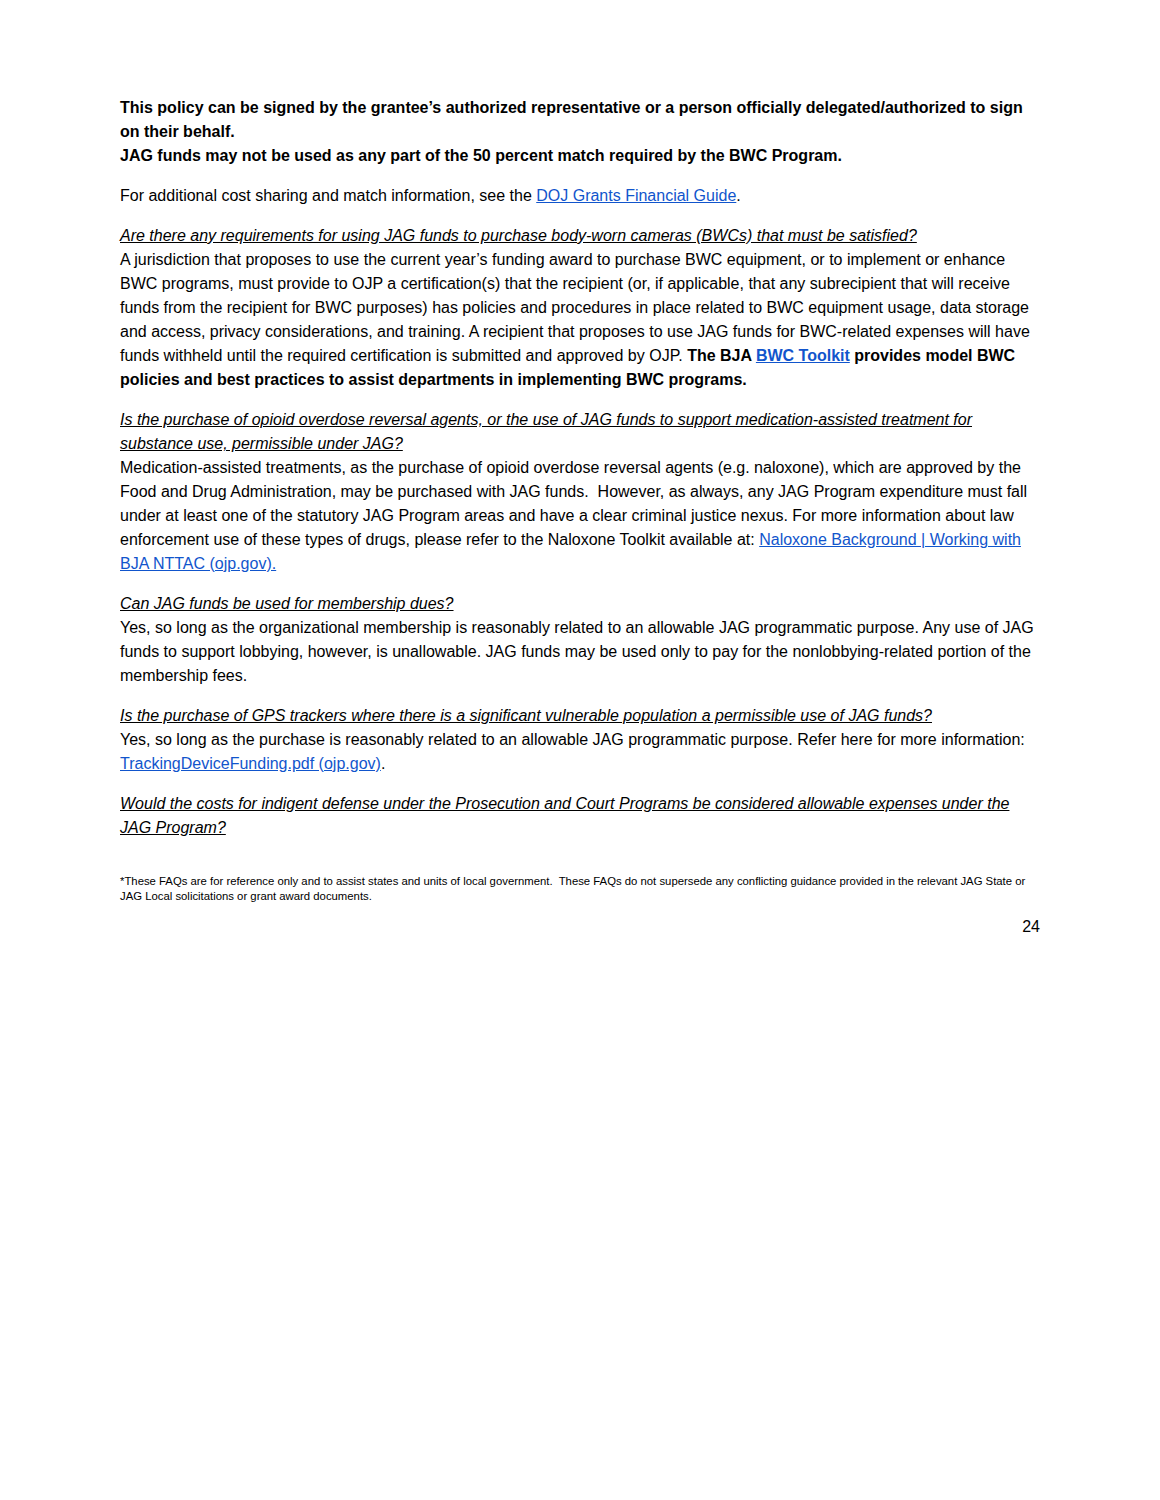This policy can be signed by the grantee’s authorized representative or a person officially delegated/authorized to sign on their behalf.
JAG funds may not be used as any part of the 50 percent match required by the BWC Program.
For additional cost sharing and match information, see the DOJ Grants Financial Guide.
Are there any requirements for using JAG funds to purchase body-worn cameras (BWCs) that must be satisfied?
A jurisdiction that proposes to use the current year’s funding award to purchase BWC equipment, or to implement or enhance BWC programs, must provide to OJP a certification(s) that the recipient (or, if applicable, that any subrecipient that will receive funds from the recipient for BWC purposes) has policies and procedures in place related to BWC equipment usage, data storage and access, privacy considerations, and training. A recipient that proposes to use JAG funds for BWC-related expenses will have funds withheld until the required certification is submitted and approved by OJP. The BJA BWC Toolkit provides model BWC policies and best practices to assist departments in implementing BWC programs.
Is the purchase of opioid overdose reversal agents, or the use of JAG funds to support medication-assisted treatment for substance use, permissible under JAG?
Medication-assisted treatments, as the purchase of opioid overdose reversal agents (e.g. naloxone), which are approved by the Food and Drug Administration, may be purchased with JAG funds. However, as always, any JAG Program expenditure must fall under at least one of the statutory JAG Program areas and have a clear criminal justice nexus. For more information about law enforcement use of these types of drugs, please refer to the Naloxone Toolkit available at: Naloxone Background | Working with BJA NTTAC (ojp.gov).
Can JAG funds be used for membership dues?
Yes, so long as the organizational membership is reasonably related to an allowable JAG programmatic purpose. Any use of JAG funds to support lobbying, however, is unallowable. JAG funds may be used only to pay for the nonlobbying-related portion of the membership fees.
Is the purchase of GPS trackers where there is a significant vulnerable population a permissible use of JAG funds?
Yes, so long as the purchase is reasonably related to an allowable JAG programmatic purpose. Refer here for more information: TrackingDeviceFunding.pdf (ojp.gov).
Would the costs for indigent defense under the Prosecution and Court Programs be considered allowable expenses under the JAG Program?
*These FAQs are for reference only and to assist states and units of local government. These FAQs do not supersede any conflicting guidance provided in the relevant JAG State or JAG Local solicitations or grant award documents.
24